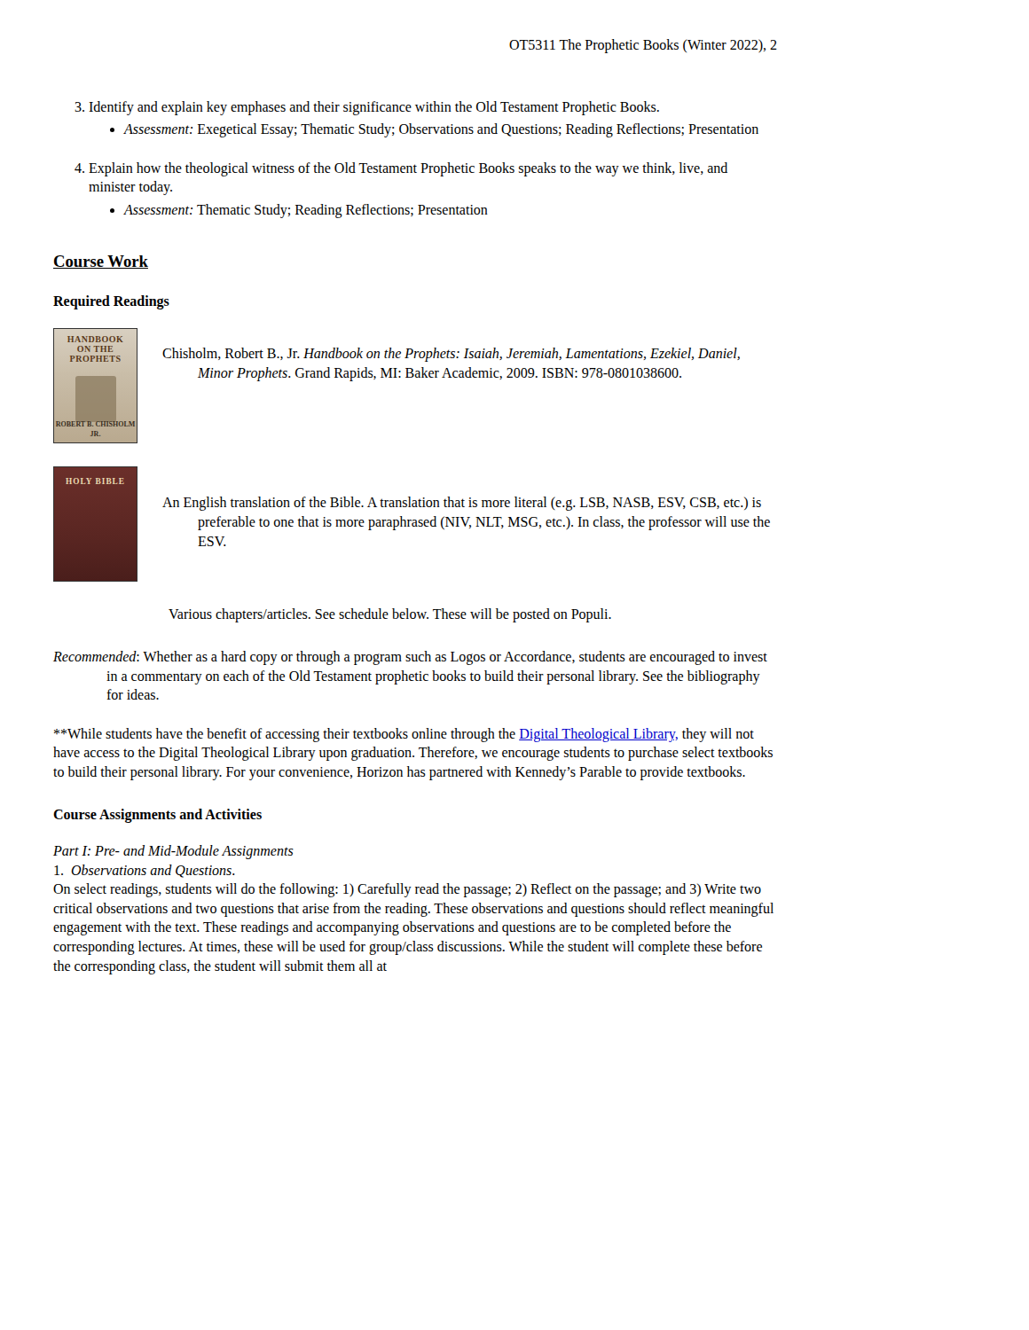OT5311 The Prophetic Books (Winter 2022), 2
Identify and explain key emphases and their significance within the Old Testament Prophetic Books.
Assessment: Exegetical Essay; Thematic Study; Observations and Questions; Reading Reflections; Presentation
Explain how the theological witness of the Old Testament Prophetic Books speaks to the way we think, live, and minister today.
Assessment: Thematic Study; Reading Reflections; Presentation
Course Work
Required Readings
HANDBOOK
ON THE
PROPHETS
ROBERT B. CHISHOLM JR.
Chisholm, Robert B., Jr. Handbook on the Prophets: Isaiah, Jeremiah, Lamentations, Ezekiel, Daniel, Minor Prophets. Grand Rapids, MI: Baker Academic, 2009. ISBN: 978-0801038600.
HOLY BIBLE
An English translation of the Bible. A translation that is more literal (e.g. LSB, NASB, ESV, CSB, etc.) is preferable to one that is more paraphrased (NIV, NLT, MSG, etc.). In class, the professor will use the ESV.
Various chapters/articles. See schedule below. These will be posted on Populi.
Recommended: Whether as a hard copy or through a program such as Logos or Accordance, students are encouraged to invest in a commentary on each of the Old Testament prophetic books to build their personal library. See the bibliography for ideas.
**While students have the benefit of accessing their textbooks online through the Digital Theological Library, they will not have access to the Digital Theological Library upon graduation. Therefore, we encourage students to purchase select textbooks to build their personal library. For your convenience, Horizon has partnered with Kennedy’s Parable to provide textbooks.
Course Assignments and Activities
Part I: Pre- and Mid-Module Assignments
1. Observations and Questions.
On select readings, students will do the following: 1) Carefully read the passage; 2) Reflect on the passage; and 3) Write two critical observations and two questions that arise from the reading. These observations and questions should reflect meaningful engagement with the text. These readings and accompanying observations and questions are to be completed before the corresponding lectures. At times, these will be used for group/class discussions. While the student will complete these before the corresponding class, the student will submit them all at